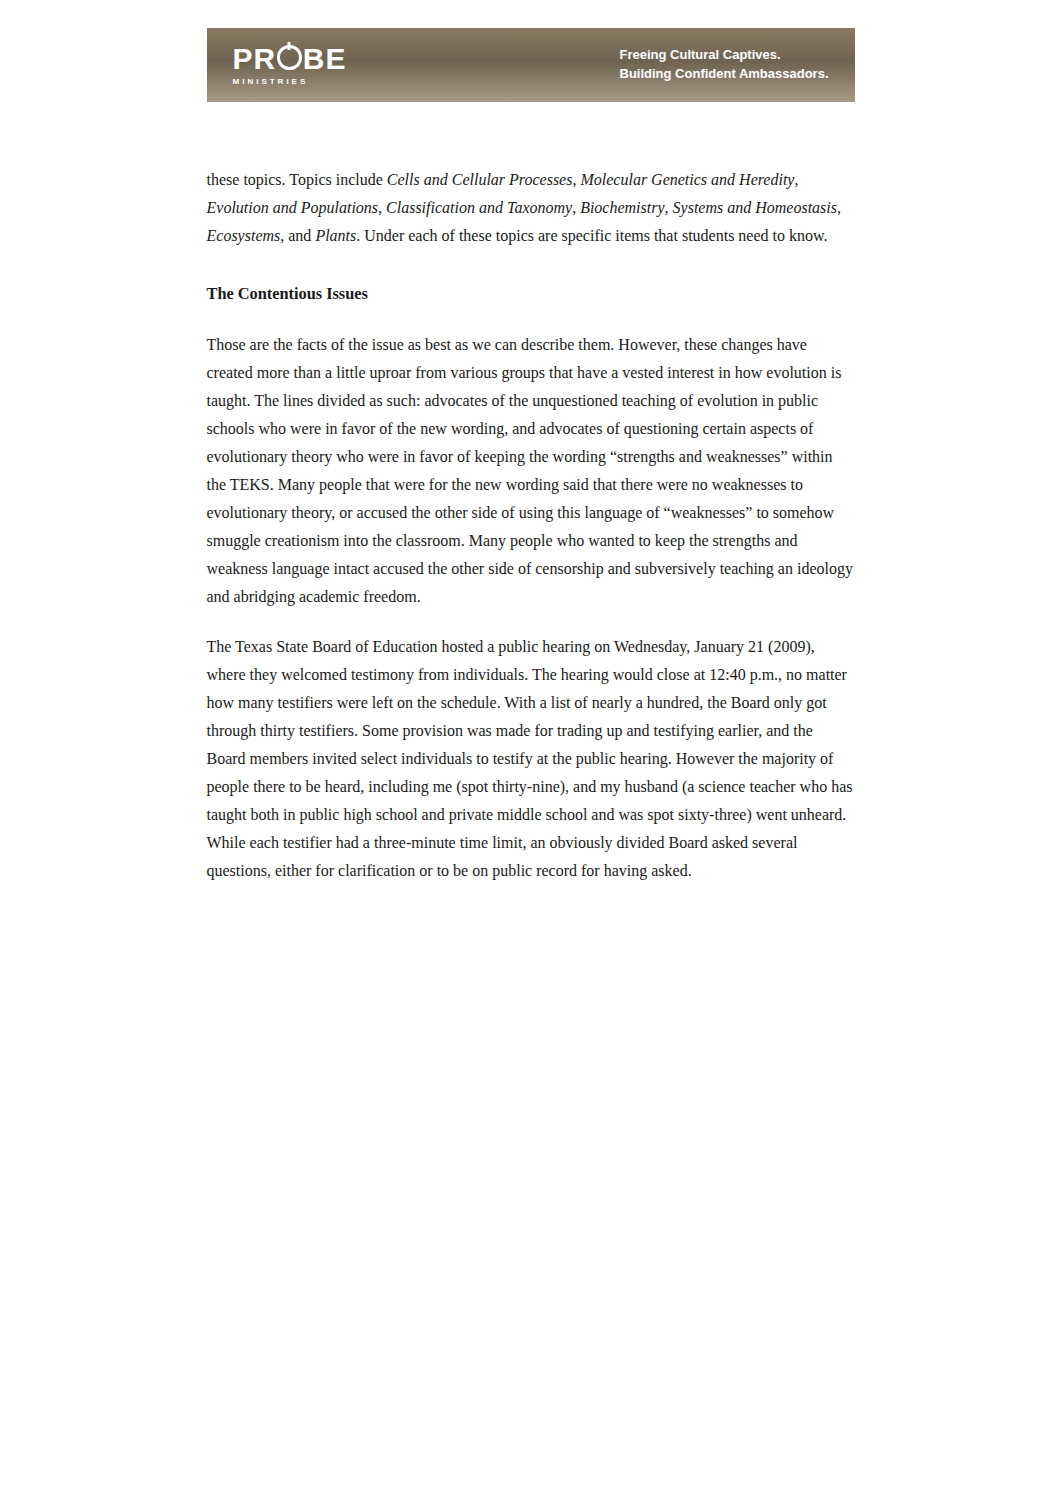PR BE
MINISTRIES
Freeing Cultural Captives.
Building Confident Ambassadors.
these topics. Topics include Cells and Cellular Processes, Molecular Genetics and Heredity, Evolution and Populations, Classification and Taxonomy, Biochemistry, Systems and Homeostasis, Ecosystems, and Plants. Under each of these topics are specific items that students need to know.
The Contentious Issues
Those are the facts of the issue as best as we can describe them. However, these changes have created more than a little uproar from various groups that have a vested interest in how evolution is taught. The lines divided as such: advocates of the unquestioned teaching of evolution in public schools who were in favor of the new wording, and advocates of questioning certain aspects of evolutionary theory who were in favor of keeping the wording “strengths and weaknesses” within the TEKS. Many people that were for the new wording said that there were no weaknesses to evolutionary theory, or accused the other side of using this language of “weaknesses” to somehow smuggle creationism into the classroom. Many people who wanted to keep the strengths and weakness language intact accused the other side of censorship and subversively teaching an ideology and abridging academic freedom.
The Texas State Board of Education hosted a public hearing on Wednesday, January 21 (2009), where they welcomed testimony from individuals. The hearing would close at 12:40 p.m., no matter how many testifiers were left on the schedule. With a list of nearly a hundred, the Board only got through thirty testifiers. Some provision was made for trading up and testifying earlier, and the Board members invited select individuals to testify at the public hearing. However the majority of people there to be heard, including me (spot thirty-nine), and my husband (a science teacher who has taught both in public high school and private middle school and was spot sixty-three) went unheard. While each testifier had a three-minute time limit, an obviously divided Board asked several questions, either for clarification or to be on public record for having asked.